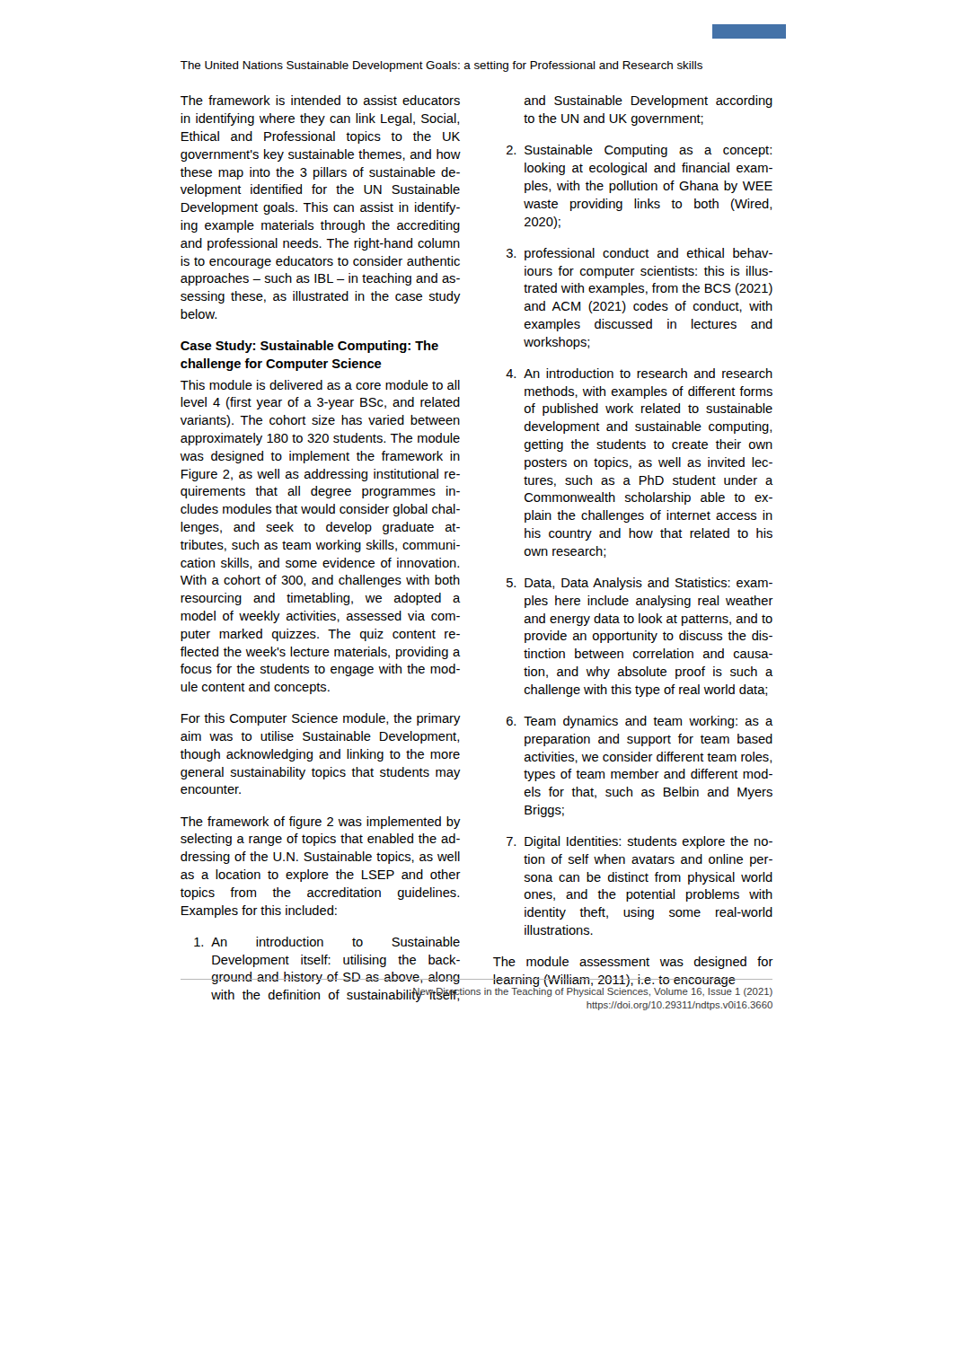The United Nations Sustainable Development Goals: a setting for Professional and Research skills
The framework is intended to assist educators in identifying where they can link Legal, Social, Ethical and Professional topics to the UK government's key sustainable themes, and how these map into the 3 pillars of sustainable development identified for the UN Sustainable Development goals. This can assist in identifying example materials through the accrediting and professional needs. The right-hand column is to encourage educators to consider authentic approaches – such as IBL – in teaching and assessing these, as illustrated in the case study below.
Case Study: Sustainable Computing: The challenge for Computer Science
This module is delivered as a core module to all level 4 (first year of a 3-year BSc, and related variants). The cohort size has varied between approximately 180 to 320 students. The module was designed to implement the framework in Figure 2, as well as addressing institutional requirements that all degree programmes includes modules that would consider global challenges, and seek to develop graduate attributes, such as team working skills, communication skills, and some evidence of innovation. With a cohort of 300, and challenges with both resourcing and timetabling, we adopted a model of weekly activities, assessed via computer marked quizzes. The quiz content reflected the week's lecture materials, providing a focus for the students to engage with the module content and concepts.
For this Computer Science module, the primary aim was to utilise Sustainable Development, though acknowledging and linking to the more general sustainability topics that students may encounter.
The framework of figure 2 was implemented by selecting a range of topics that enabled the addressing of the U.N. Sustainable topics, as well as a location to explore the LSEP and other topics from the accreditation guidelines. Examples for this included:
An introduction to Sustainable Development itself: utilising the background and history of SD as above, along with the definition of sustainability itself, and Sustainable Development according to the UN and UK government;
Sustainable Computing as a concept: looking at ecological and financial examples, with the pollution of Ghana by WEE waste providing links to both (Wired, 2020);
professional conduct and ethical behaviours for computer scientists: this is illustrated with examples, from the BCS (2021) and ACM (2021) codes of conduct, with examples discussed in lectures and workshops;
An introduction to research and research methods, with examples of different forms of published work related to sustainable development and sustainable computing, getting the students to create their own posters on topics, as well as invited lectures, such as a PhD student under a Commonwealth scholarship able to explain the challenges of internet access in his country and how that related to his own research;
Data, Data Analysis and Statistics: examples here include analysing real weather and energy data to look at patterns, and to provide an opportunity to discuss the distinction between correlation and causation, and why absolute proof is such a challenge with this type of real world data;
Team dynamics and team working: as a preparation and support for team based activities, we consider different team roles, types of team member and different models for that, such as Belbin and Myers Briggs;
Digital Identities: students explore the notion of self when avatars and online persona can be distinct from physical world ones, and the potential problems with identity theft, using some real-world illustrations.
The module assessment was designed for learning (William, 2011), i.e. to encourage
New Directions in the Teaching of Physical Sciences, Volume 16, Issue 1 (2021)
https://doi.org/10.29311/ndtps.v0i16.3660